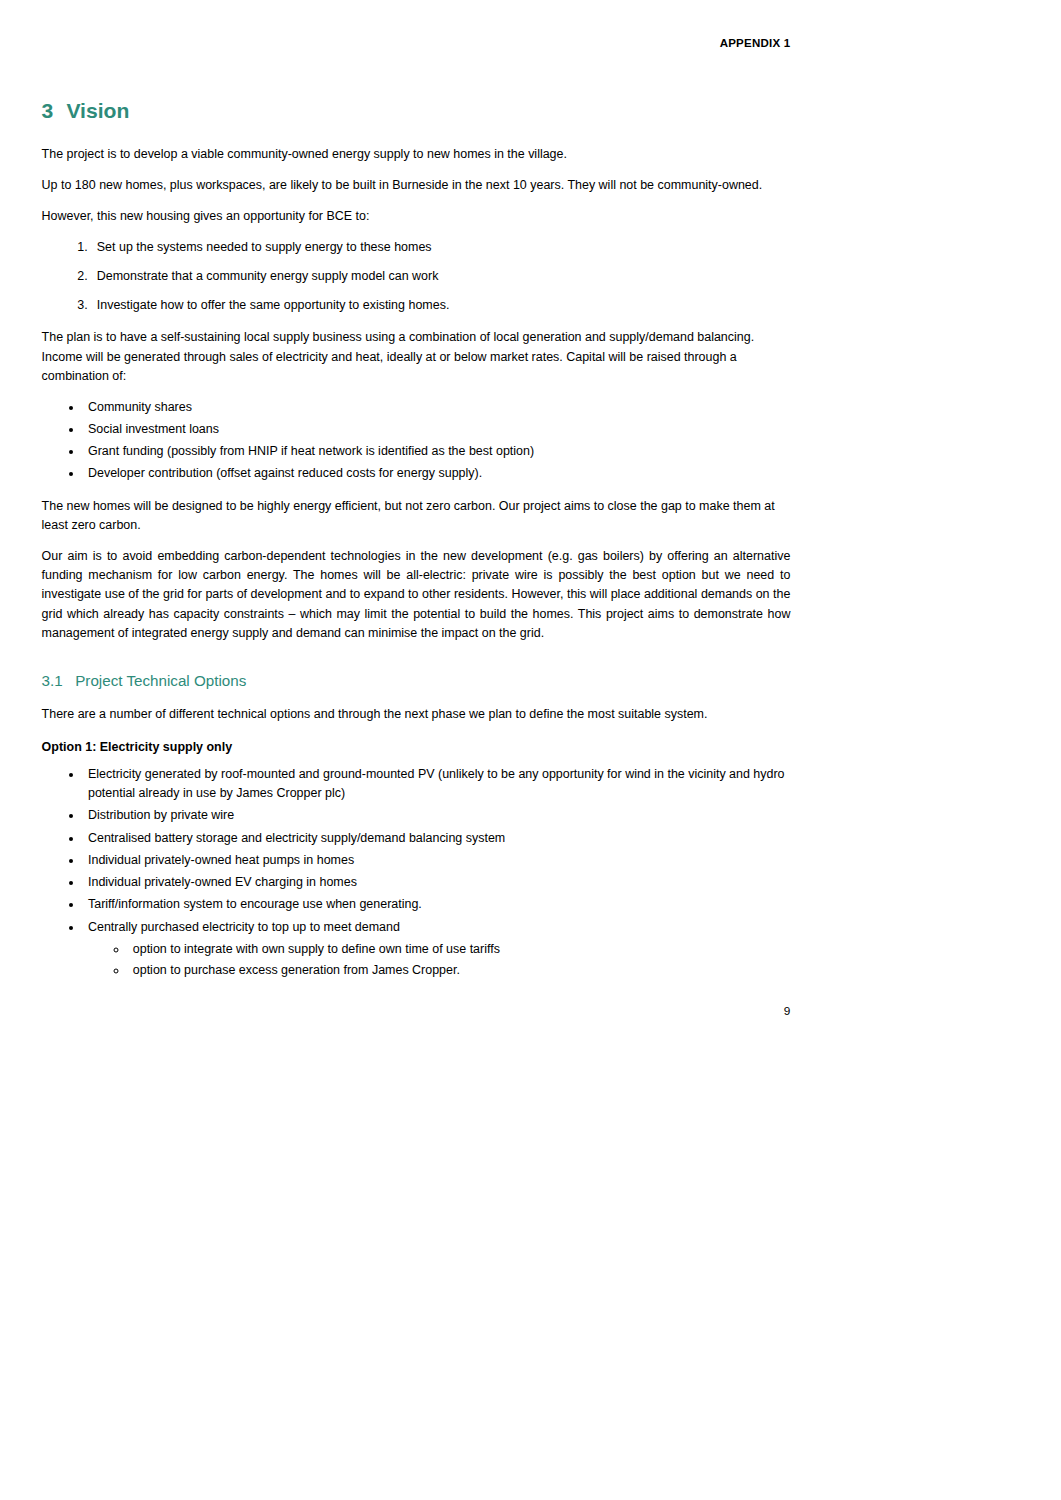APPENDIX 1
3 Vision
The project is to develop a viable community-owned energy supply to new homes in the village.
Up to 180 new homes, plus workspaces, are likely to be built in Burneside in the next 10 years. They will not be community-owned.
However, this new housing gives an opportunity for BCE to:
Set up the systems needed to supply energy to these homes
Demonstrate that a community energy supply model can work
Investigate how to offer the same opportunity to existing homes.
The plan is to have a self-sustaining local supply business using a combination of local generation and supply/demand balancing. Income will be generated through sales of electricity and heat, ideally at or below market rates. Capital will be raised through a combination of:
Community shares
Social investment loans
Grant funding (possibly from HNIP if heat network is identified as the best option)
Developer contribution (offset against reduced costs for energy supply).
The new homes will be designed to be highly energy efficient, but not zero carbon. Our project aims to close the gap to make them at least zero carbon.
Our aim is to avoid embedding carbon-dependent technologies in the new development (e.g. gas boilers) by offering an alternative funding mechanism for low carbon energy. The homes will be all-electric: private wire is possibly the best option but we need to investigate use of the grid for parts of development and to expand to other residents. However, this will place additional demands on the grid which already has capacity constraints – which may limit the potential to build the homes. This project aims to demonstrate how management of integrated energy supply and demand can minimise the impact on the grid.
3.1 Project Technical Options
There are a number of different technical options and through the next phase we plan to define the most suitable system.
Option 1: Electricity supply only
Electricity generated by roof-mounted and ground-mounted PV (unlikely to be any opportunity for wind in the vicinity and hydro potential already in use by James Cropper plc)
Distribution by private wire
Centralised battery storage and electricity supply/demand balancing system
Individual privately-owned heat pumps in homes
Individual privately-owned EV charging in homes
Tariff/information system to encourage use when generating.
Centrally purchased electricity to top up to meet demand
option to integrate with own supply to define own time of use tariffs
option to purchase excess generation from James Cropper.
9